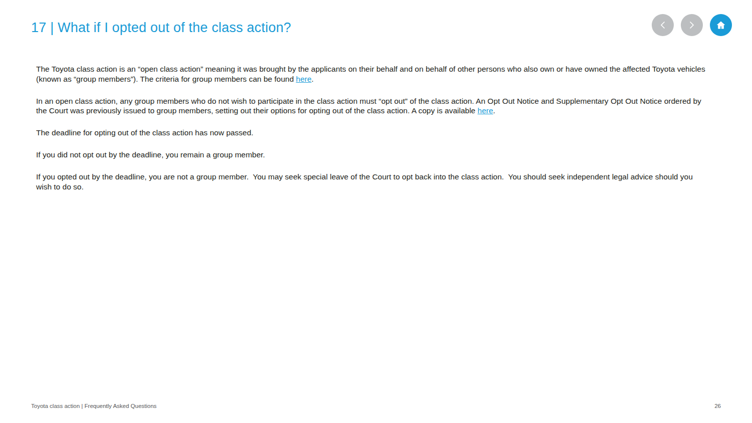17 | What if I opted out of the class action?
The Toyota class action is an “open class action” meaning it was brought by the applicants on their behalf and on behalf of other persons who also own or have owned the affected Toyota vehicles (known as “group members”). The criteria for group members can be found here.
In an open class action, any group members who do not wish to participate in the class action must “opt out” of the class action. An Opt Out Notice and Supplementary Opt Out Notice ordered by the Court was previously issued to group members, setting out their options for opting out of the class action. A copy is available here.
The deadline for opting out of the class action has now passed.
If you did not opt out by the deadline, you remain a group member.
If you opted out by the deadline, you are not a group member. You may seek special leave of the Court to opt back into the class action. You should seek independent legal advice should you wish to do so.
Toyota class action | Frequently Asked Questions
26